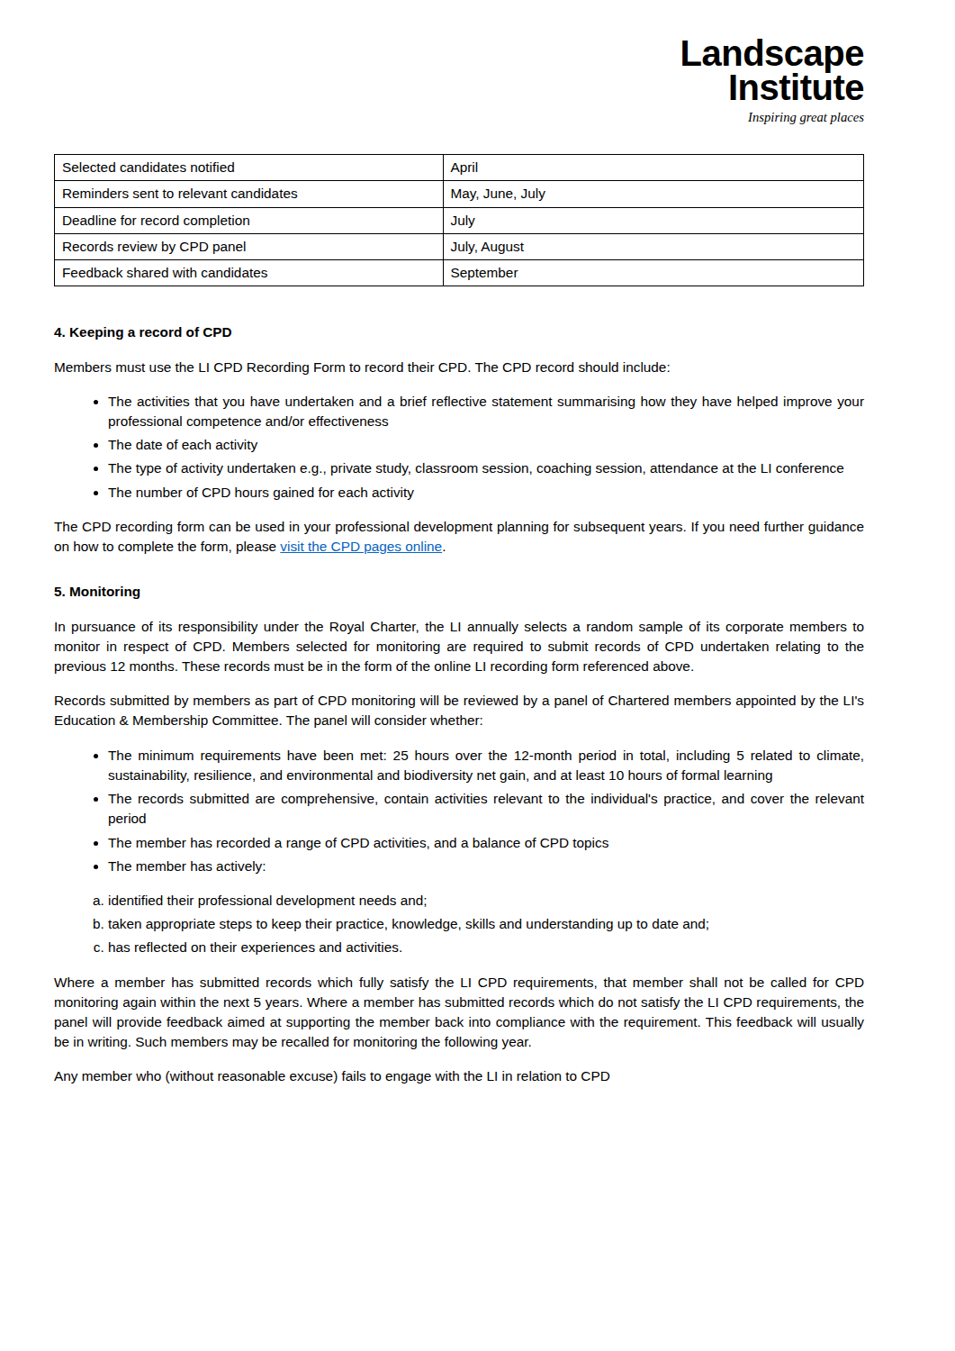Landscape
Institute
Inspiring great places
| Selected candidates notified | April |
| Reminders sent to relevant candidates | May, June, July |
| Deadline for record completion | July |
| Records review by CPD panel | July, August |
| Feedback shared with candidates | September |
4. Keeping a record of CPD
Members must use the LI CPD Recording Form to record their CPD. The CPD record should include:
The activities that you have undertaken and a brief reflective statement summarising how they have helped improve your professional competence and/or effectiveness
The date of each activity
The type of activity undertaken e.g., private study, classroom session, coaching session, attendance at the LI conference
The number of CPD hours gained for each activity
The CPD recording form can be used in your professional development planning for subsequent years. If you need further guidance on how to complete the form, please visit the CPD pages online.
5. Monitoring
In pursuance of its responsibility under the Royal Charter, the LI annually selects a random sample of its corporate members to monitor in respect of CPD. Members selected for monitoring are required to submit records of CPD undertaken relating to the previous 12 months. These records must be in the form of the online LI recording form referenced above.
Records submitted by members as part of CPD monitoring will be reviewed by a panel of Chartered members appointed by the LI's Education & Membership Committee. The panel will consider whether:
The minimum requirements have been met: 25 hours over the 12-month period in total, including 5 related to climate, sustainability, resilience, and environmental and biodiversity net gain, and at least 10 hours of formal learning
The records submitted are comprehensive, contain activities relevant to the individual's practice, and cover the relevant period
The member has recorded a range of CPD activities, and a balance of CPD topics
The member has actively:
identified their professional development needs and;
taken appropriate steps to keep their practice, knowledge, skills and understanding up to date and;
has reflected on their experiences and activities.
Where a member has submitted records which fully satisfy the LI CPD requirements, that member shall not be called for CPD monitoring again within the next 5 years. Where a member has submitted records which do not satisfy the LI CPD requirements, the panel will provide feedback aimed at supporting the member back into compliance with the requirement. This feedback will usually be in writing. Such members may be recalled for monitoring the following year.
Any member who (without reasonable excuse) fails to engage with the LI in relation to CPD